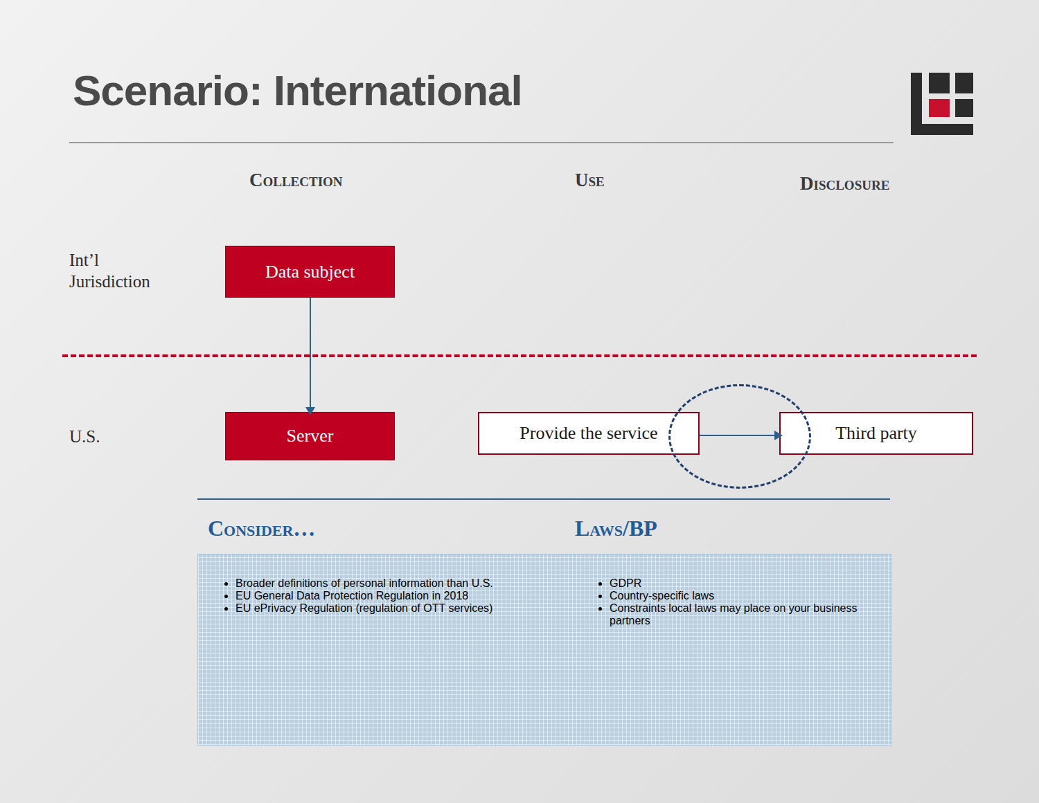Scenario: International
Collection
Use
Disclosure
Int’l
Jurisdiction
U.S.
Data subject
Server
Provide the service
Third party
Consider…
Laws/BP
Broader definitions of personal information than U.S.
EU General Data Protection Regulation in 2018
EU ePrivacy Regulation (regulation of OTT services)
GDPR
Country-specific laws
Constraints local laws may place on your business partners